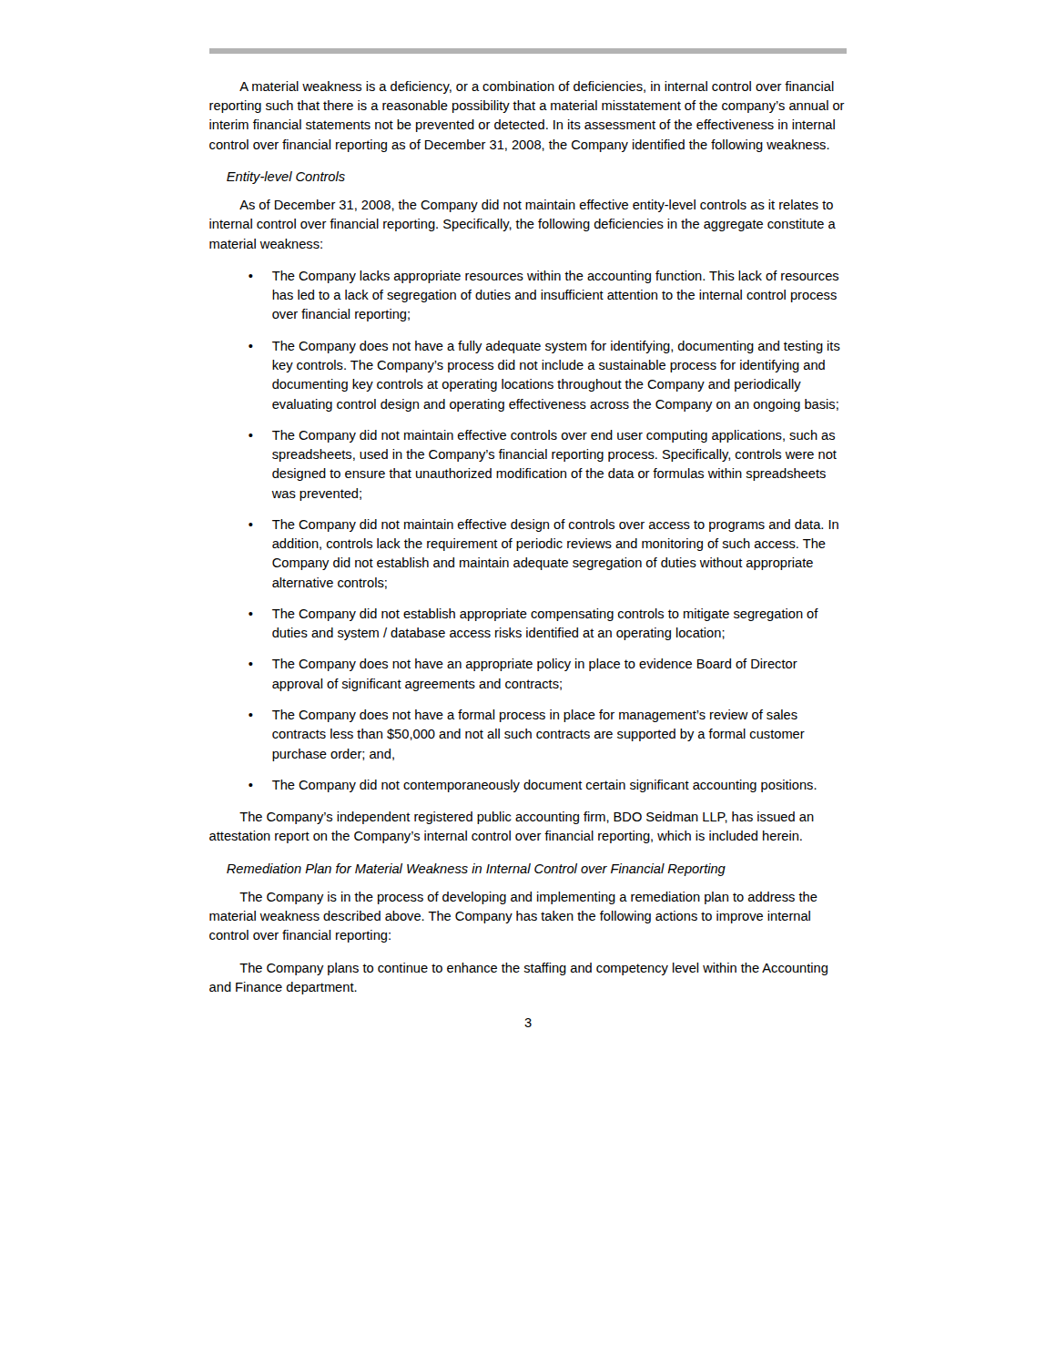A material weakness is a deficiency, or a combination of deficiencies, in internal control over financial reporting such that there is a reasonable possibility that a material misstatement of the company’s annual or interim financial statements not be prevented or detected. In its assessment of the effectiveness in internal control over financial reporting as of December 31, 2008, the Company identified the following weakness.
Entity-level Controls
As of December 31, 2008, the Company did not maintain effective entity-level controls as it relates to internal control over financial reporting. Specifically, the following deficiencies in the aggregate constitute a material weakness:
The Company lacks appropriate resources within the accounting function. This lack of resources has led to a lack of segregation of duties and insufficient attention to the internal control process over financial reporting;
The Company does not have a fully adequate system for identifying, documenting and testing its key controls. The Company’s process did not include a sustainable process for identifying and documenting key controls at operating locations throughout the Company and periodically evaluating control design and operating effectiveness across the Company on an ongoing basis;
The Company did not maintain effective controls over end user computing applications, such as spreadsheets, used in the Company’s financial reporting process. Specifically, controls were not designed to ensure that unauthorized modification of the data or formulas within spreadsheets was prevented;
The Company did not maintain effective design of controls over access to programs and data. In addition, controls lack the requirement of periodic reviews and monitoring of such access. The Company did not establish and maintain adequate segregation of duties without appropriate alternative controls;
The Company did not establish appropriate compensating controls to mitigate segregation of duties and system / database access risks identified at an operating location;
The Company does not have an appropriate policy in place to evidence Board of Director approval of significant agreements and contracts;
The Company does not have a formal process in place for management’s review of sales contracts less than $50,000 and not all such contracts are supported by a formal customer purchase order; and,
The Company did not contemporaneously document certain significant accounting positions.
The Company’s independent registered public accounting firm, BDO Seidman LLP, has issued an attestation report on the Company’s internal control over financial reporting, which is included herein.
Remediation Plan for Material Weakness in Internal Control over Financial Reporting
The Company is in the process of developing and implementing a remediation plan to address the material weakness described above. The Company has taken the following actions to improve internal control over financial reporting:
The Company plans to continue to enhance the staffing and competency level within the Accounting and Finance department.
3